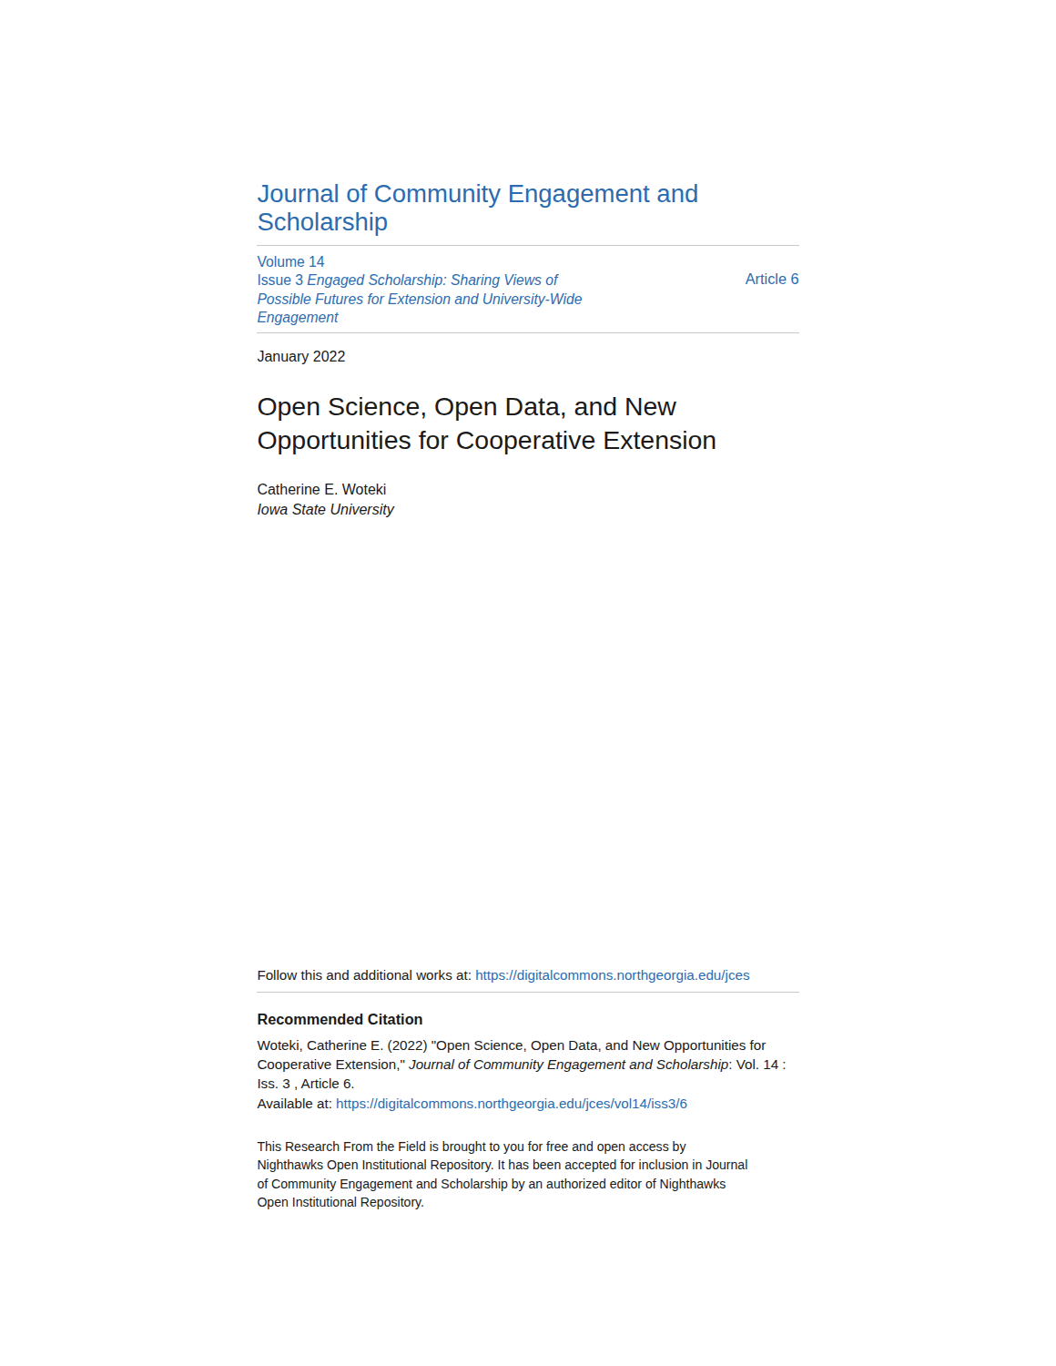Journal of Community Engagement and Scholarship
Volume 14 Issue 3 Engaged Scholarship: Sharing Views of Possible Futures for Extension and University-Wide Engagement
Article 6
January 2022
Open Science, Open Data, and New Opportunities for Cooperative Extension
Catherine E. Woteki
Iowa State University
Follow this and additional works at: https://digitalcommons.northgeorgia.edu/jces
Recommended Citation
Woteki, Catherine E. (2022) "Open Science, Open Data, and New Opportunities for Cooperative Extension," Journal of Community Engagement and Scholarship: Vol. 14 : Iss. 3 , Article 6.
Available at: https://digitalcommons.northgeorgia.edu/jces/vol14/iss3/6
This Research From the Field is brought to you for free and open access by Nighthawks Open Institutional Repository. It has been accepted for inclusion in Journal of Community Engagement and Scholarship by an authorized editor of Nighthawks Open Institutional Repository.